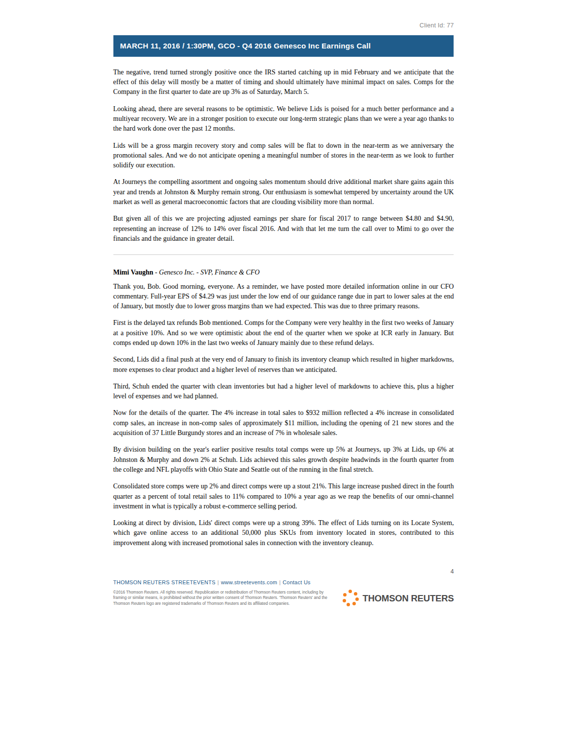Client Id: 77
MARCH 11, 2016 / 1:30PM, GCO - Q4 2016 Genesco Inc Earnings Call
The negative, trend turned strongly positive once the IRS started catching up in mid February and we anticipate that the effect of this delay will mostly be a matter of timing and should ultimately have minimal impact on sales. Comps for the Company in the first quarter to date are up 3% as of Saturday, March 5.
Looking ahead, there are several reasons to be optimistic. We believe Lids is poised for a much better performance and a multiyear recovery. We are in a stronger position to execute our long-term strategic plans than we were a year ago thanks to the hard work done over the past 12 months.
Lids will be a gross margin recovery story and comp sales will be flat to down in the near-term as we anniversary the promotional sales. And we do not anticipate opening a meaningful number of stores in the near-term as we look to further solidify our execution.
At Journeys the compelling assortment and ongoing sales momentum should drive additional market share gains again this year and trends at Johnston & Murphy remain strong. Our enthusiasm is somewhat tempered by uncertainty around the UK market as well as general macroeconomic factors that are clouding visibility more than normal.
But given all of this we are projecting adjusted earnings per share for fiscal 2017 to range between $4.80 and $4.90, representing an increase of 12% to 14% over fiscal 2016. And with that let me turn the call over to Mimi to go over the financials and the guidance in greater detail.
Mimi Vaughn - Genesco Inc. - SVP, Finance & CFO
Thank you, Bob. Good morning, everyone. As a reminder, we have posted more detailed information online in our CFO commentary. Full-year EPS of $4.29 was just under the low end of our guidance range due in part to lower sales at the end of January, but mostly due to lower gross margins than we had expected. This was due to three primary reasons.
First is the delayed tax refunds Bob mentioned. Comps for the Company were very healthy in the first two weeks of January at a positive 10%. And so we were optimistic about the end of the quarter when we spoke at ICR early in January. But comps ended up down 10% in the last two weeks of January mainly due to these refund delays.
Second, Lids did a final push at the very end of January to finish its inventory cleanup which resulted in higher markdowns, more expenses to clear product and a higher level of reserves than we anticipated.
Third, Schuh ended the quarter with clean inventories but had a higher level of markdowns to achieve this, plus a higher level of expenses and we had planned.
Now for the details of the quarter. The 4% increase in total sales to $932 million reflected a 4% increase in consolidated comp sales, an increase in non-comp sales of approximately $11 million, including the opening of 21 new stores and the acquisition of 37 Little Burgundy stores and an increase of 7% in wholesale sales.
By division building on the year's earlier positive results total comps were up 5% at Journeys, up 3% at Lids, up 6% at Johnston & Murphy and down 2% at Schuh. Lids achieved this sales growth despite headwinds in the fourth quarter from the college and NFL playoffs with Ohio State and Seattle out of the running in the final stretch.
Consolidated store comps were up 2% and direct comps were up a stout 21%. This large increase pushed direct in the fourth quarter as a percent of total retail sales to 11% compared to 10% a year ago as we reap the benefits of our omni-channel investment in what is typically a robust e-commerce selling period.
Looking at direct by division, Lids' direct comps were up a strong 39%. The effect of Lids turning on its Locate System, which gave online access to an additional 50,000 plus SKUs from inventory located in stores, contributed to this improvement along with increased promotional sales in connection with the inventory cleanup.
4
THOMSON REUTERS STREETEVENTS|www.streetevents.com|Contact Us
©2016 Thomson Reuters. All rights reserved. Republication or redistribution of Thomson Reuters content, including by framing or similar means, is prohibited without the prior written consent of Thomson Reuters. 'Thomson Reuters' and the Thomson Reuters logo are registered trademarks of Thomson Reuters and its affiliated companies.
THOMSON REUTERS